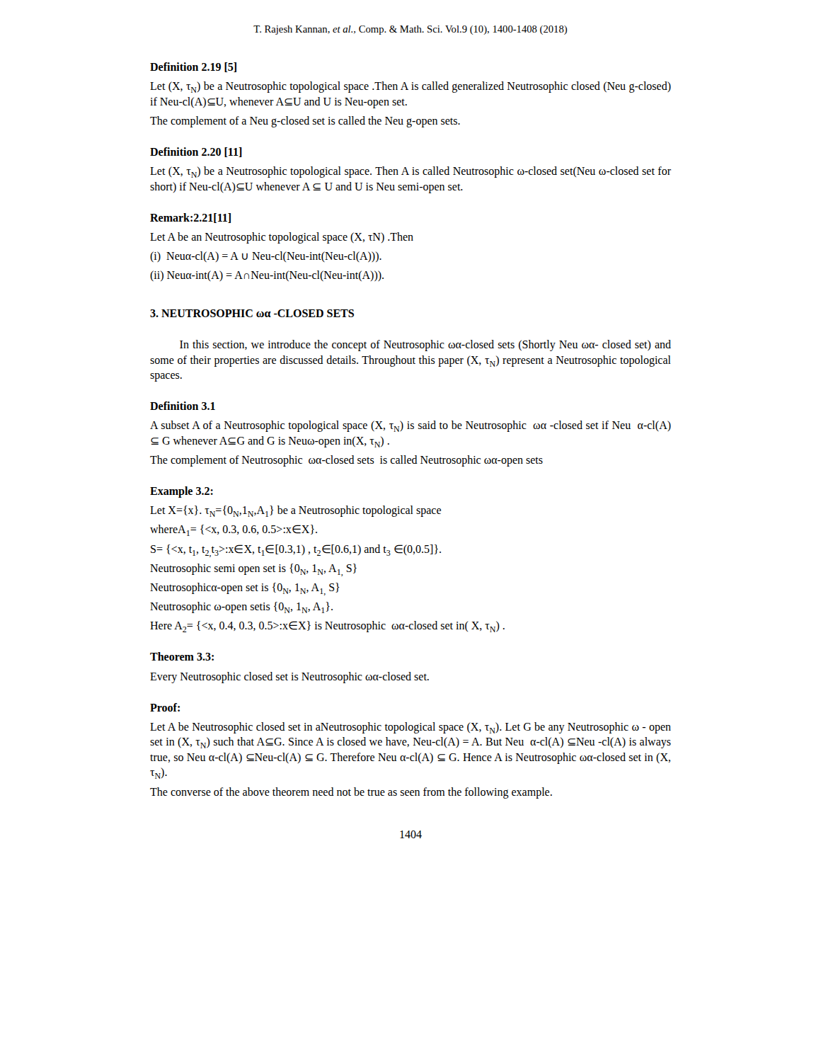T. Rajesh Kannan, et al., Comp. & Math. Sci. Vol.9 (10), 1400-1408 (2018)
Definition 2.19 [5]
Let (X, τN) be a Neutrosophic topological space .Then A is called generalized Neutrosophic closed (Neu g-closed) if Neu-cl(A)⊆U, whenever A⊆U and U is Neu-open set.
The complement of a Neu g-closed set is called the Neu g-open sets.
Definition 2.20 [11]
Let (X, τN) be a Neutrosophic topological space. Then A is called Neutrosophic ω-closed set(Neu ω-closed set for short) if Neu-cl(A)⊆U whenever A ⊆ U and U is Neu semi-open set.
Remark:2.21[11]
Let A be an Neutrosophic topological space (X, τN) .Then
(i) Neuα-cl(A) = A ∪ Neu-cl(Neu-int(Neu-cl(A))).
(ii) Neuα-int(A) = A∩Neu-int(Neu-cl(Neu-int(A))).
3. NEUTROSOPHIC ωα -CLOSED SETS
In this section, we introduce the concept of Neutrosophic ωα-closed sets (Shortly Neu ωα- closed set) and some of their properties are discussed details. Throughout this paper (X, τN) represent a Neutrosophic topological spaces.
Definition 3.1
A subset A of a Neutrosophic topological space (X, τN) is said to be Neutrosophic ωα -closed set if Neu α-cl(A) ⊆ G whenever A⊆G and G is Neuω-open in(X, τN) .
The complement of Neutrosophic ωα-closed sets is called Neutrosophic ωα-open sets
Example 3.2:
Let X={x}. τN={0N,1N,A1} be a Neutrosophic topological space
whereA1= {<x, 0.3, 0.6, 0.5>:x∈X}.
S= {<x, t1, t2,t3>:x∈X, t1∈[0.3,1) , t2∈[0.6,1) and t3 ∈(0,0.5]}.
Neutrosophic semi open set is {0N, 1N, A1, S}
Neutrosophicα-open set is {0N, 1N, A1, S}
Neutrosophic ω-open setis {0N, 1N, A1}.
Here A2= {<x, 0.4, 0.3, 0.5>:x∈X} is Neutrosophic ωα-closed set in( X, τN) .
Theorem 3.3:
Every Neutrosophic closed set is Neutrosophic ωα-closed set.
Proof:
Let A be Neutrosophic closed set in aNeutrosophic topological space (X, τN). Let G be any Neutrosophic ω - open set in (X, τN) such that A⊆G. Since A is closed we have, Neu-cl(A) = A. But Neu α-cl(A) ⊆Neu -cl(A) is always true, so Neu α-cl(A) ⊆Neu-cl(A) ⊆ G. Therefore Neu α-cl(A) ⊆ G. Hence A is Neutrosophic ωα-closed set in (X, τN).
The converse of the above theorem need not be true as seen from the following example.
1404